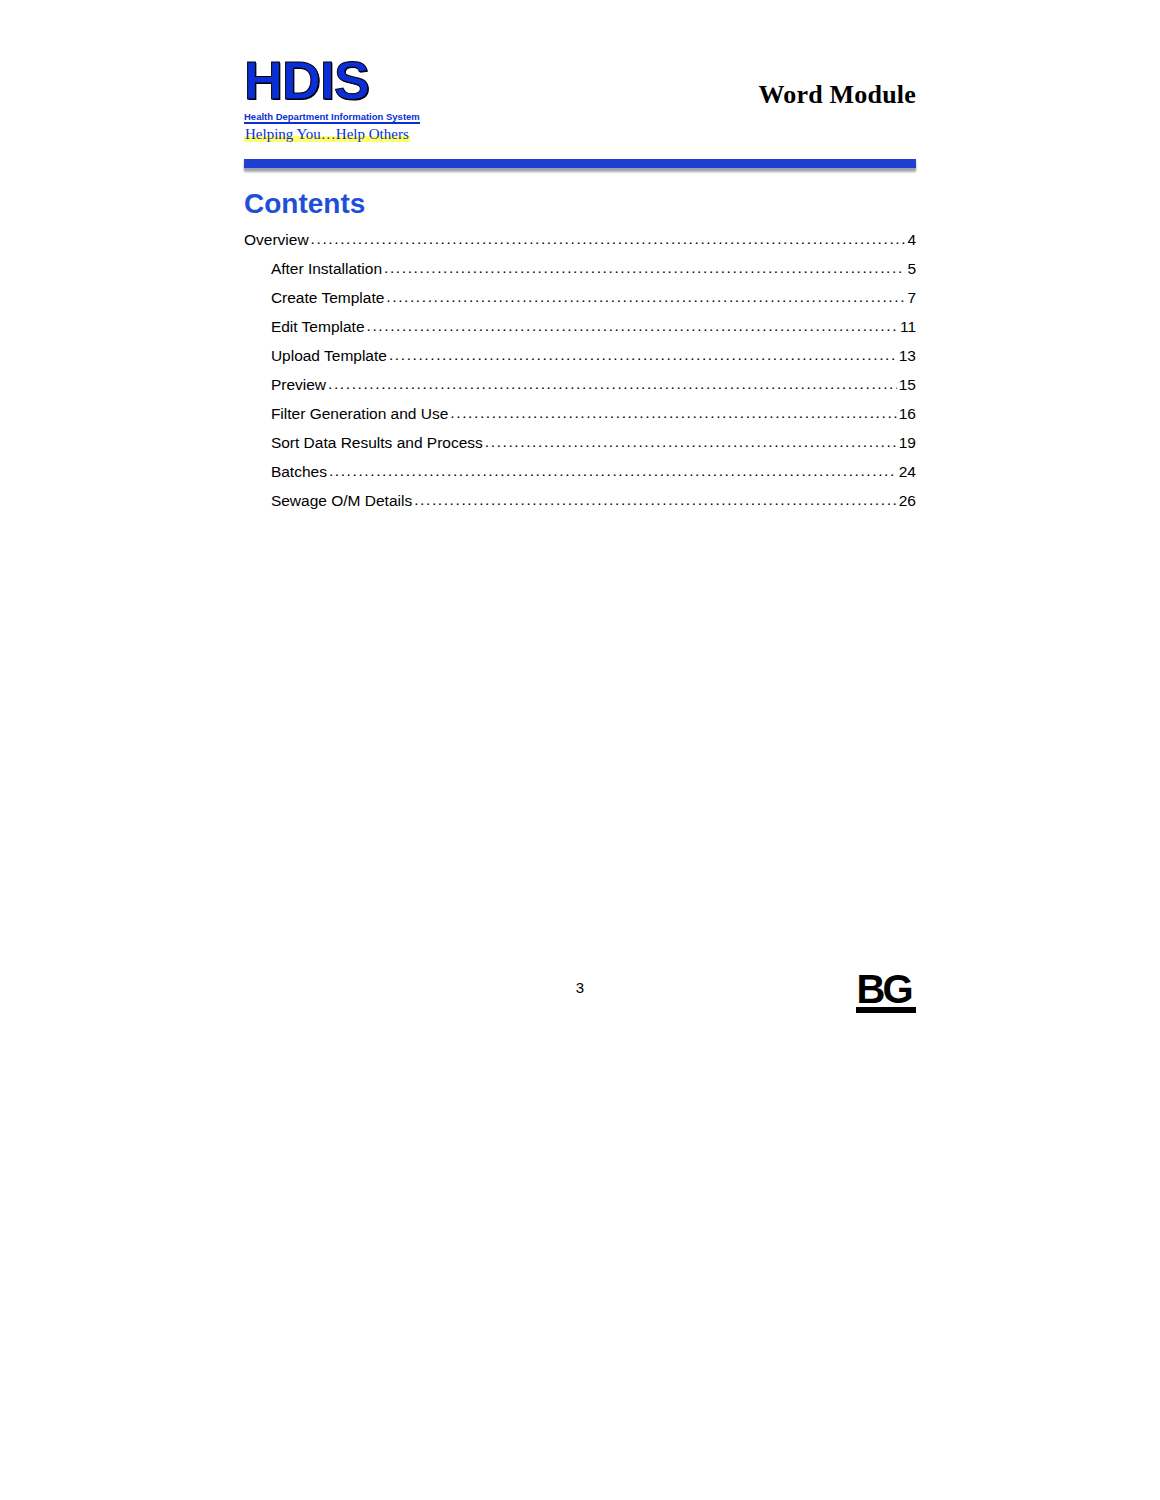HDIS
Health Department Information System
Helping You…Help Others
Word Module
Contents
Overview 4
After Installation 5
Create Template 7
Edit Template 11
Upload Template 13
Preview 15
Filter Generation and Use 16
Sort Data Results and Process 19
Batches 24
Sewage O/M Details 26
3
BG